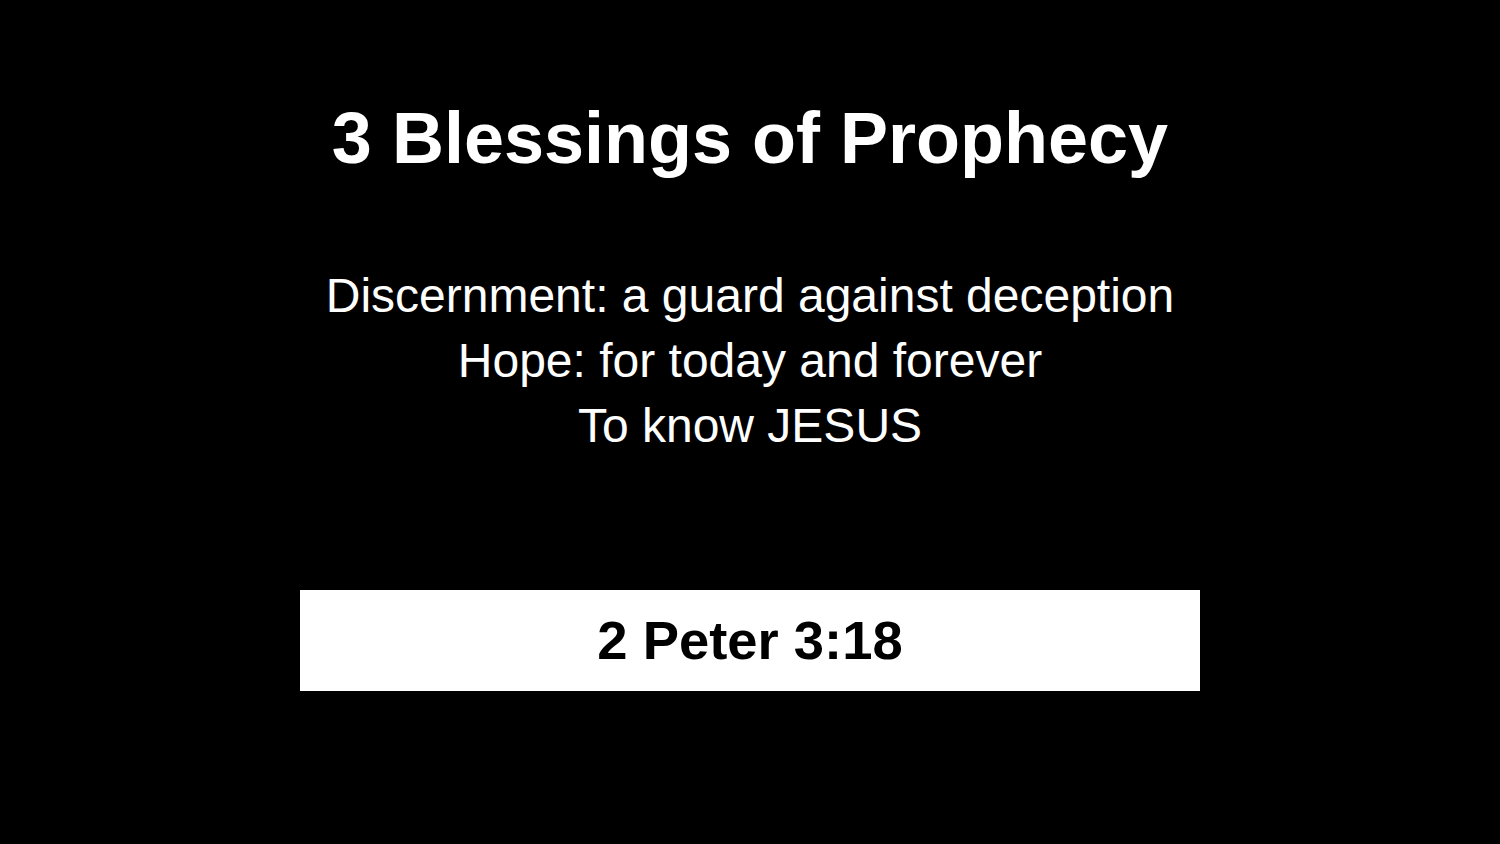3 Blessings of Prophecy
Discernment: a guard against deception
Hope: for today and forever
To know JESUS
2 Peter 3:18